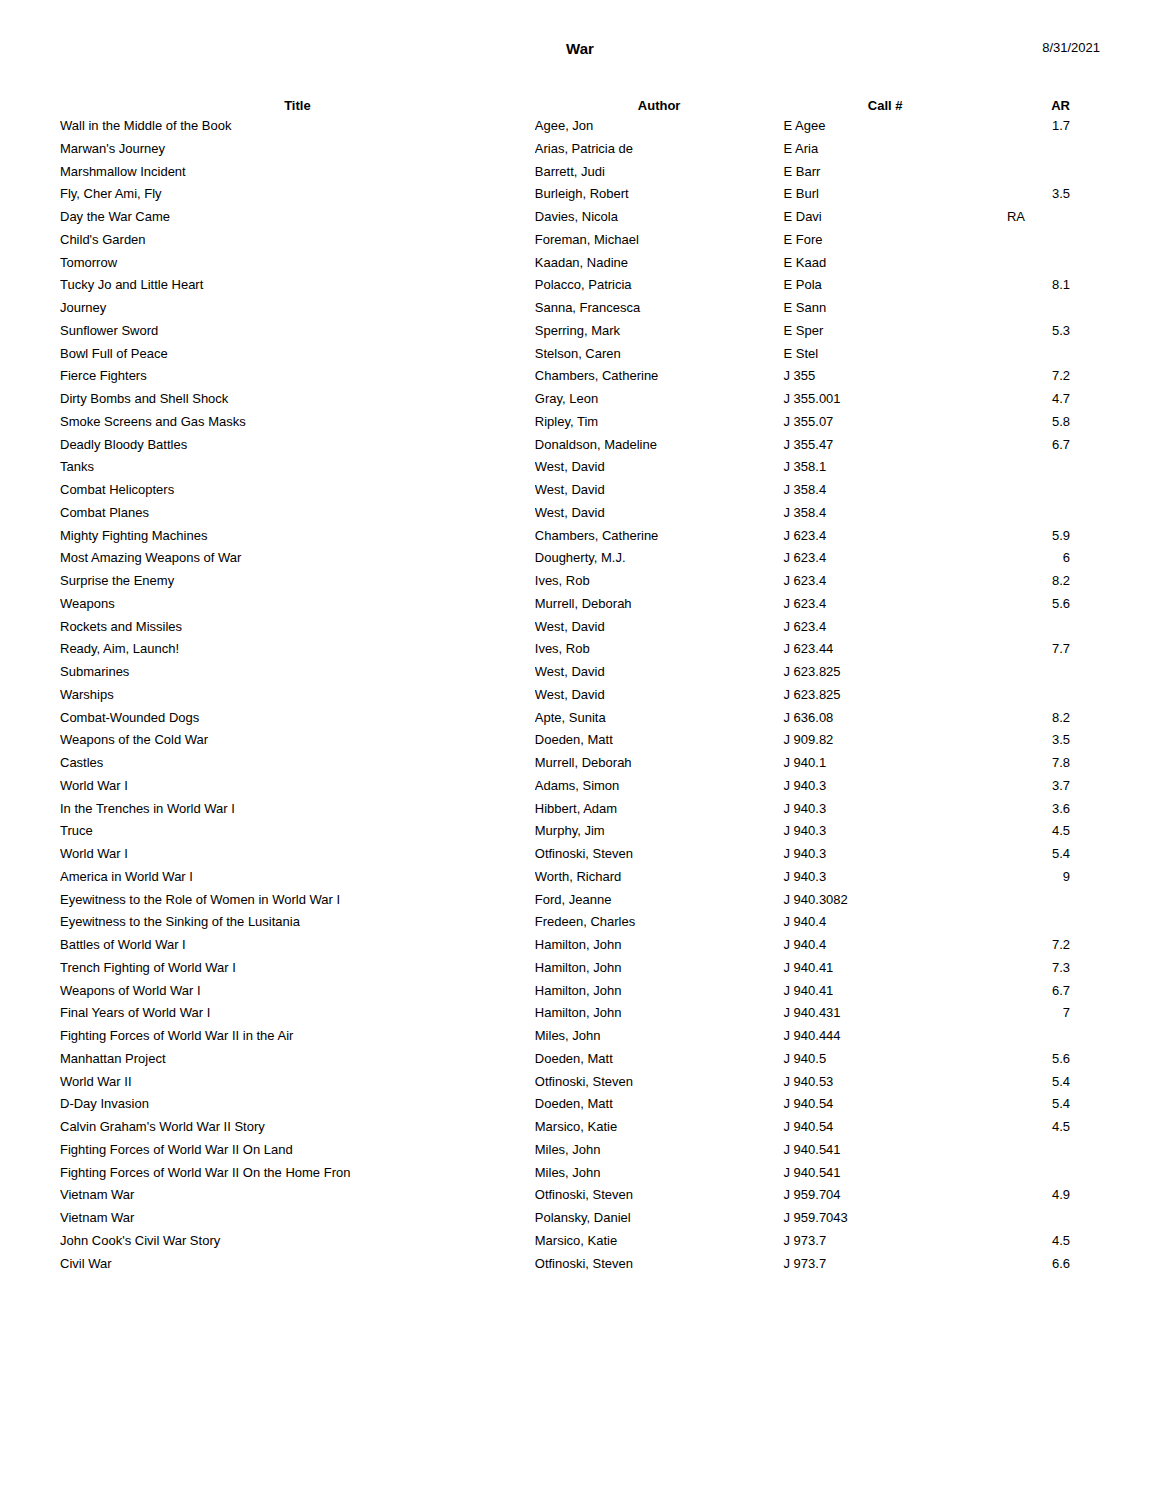8/31/2021
War
| Title | Author | Call # | AR |
| --- | --- | --- | --- |
| Wall in the Middle of the Book | Agee, Jon | E Agee | 1.7 |
| Marwan's Journey | Arias, Patricia de | E Aria | |
| Marshmallow Incident | Barrett, Judi | E Barr | |
| Fly, Cher Ami, Fly | Burleigh, Robert | E Burl | 3.5 |
| Day the War Came | Davies, Nicola | E Davi | RA |
| Child's Garden | Foreman, Michael | E Fore | |
| Tomorrow | Kaadan, Nadine | E Kaad | |
| Tucky Jo and Little Heart | Polacco, Patricia | E Pola | 8.1 |
| Journey | Sanna, Francesca | E Sann | |
| Sunflower Sword | Sperring, Mark | E Sper | 5.3 |
| Bowl Full of Peace | Stelson, Caren | E Stel | |
| Fierce Fighters | Chambers, Catherine | J 355 | 7.2 |
| Dirty Bombs and Shell Shock | Gray, Leon | J 355.001 | 4.7 |
| Smoke Screens and Gas Masks | Ripley, Tim | J 355.07 | 5.8 |
| Deadly Bloody Battles | Donaldson, Madeline | J 355.47 | 6.7 |
| Tanks | West, David | J 358.1 | |
| Combat Helicopters | West, David | J 358.4 | |
| Combat Planes | West, David | J 358.4 | |
| Mighty Fighting Machines | Chambers, Catherine | J 623.4 | 5.9 |
| Most Amazing Weapons of War | Dougherty, M.J. | J 623.4 | 6 |
| Surprise the Enemy | Ives, Rob | J 623.4 | 8.2 |
| Weapons | Murrell, Deborah | J 623.4 | 5.6 |
| Rockets and Missiles | West, David | J 623.4 | |
| Ready, Aim, Launch! | Ives, Rob | J 623.44 | 7.7 |
| Submarines | West, David | J 623.825 | |
| Warships | West, David | J 623.825 | |
| Combat-Wounded Dogs | Apte, Sunita | J 636.08 | 8.2 |
| Weapons of the Cold War | Doeden, Matt | J 909.82 | 3.5 |
| Castles | Murrell, Deborah | J 940.1 | 7.8 |
| World War I | Adams, Simon | J 940.3 | 3.7 |
| In the Trenches in World War I | Hibbert, Adam | J 940.3 | 3.6 |
| Truce | Murphy, Jim | J 940.3 | 4.5 |
| World War I | Otfinoski, Steven | J 940.3 | 5.4 |
| America in World War I | Worth, Richard | J 940.3 | 9 |
| Eyewitness to the Role of Women in World War I | Ford, Jeanne | J 940.3082 | |
| Eyewitness to the Sinking of the Lusitania | Fredeen, Charles | J 940.4 | |
| Battles of World War I | Hamilton, John | J 940.4 | 7.2 |
| Trench Fighting of World War I | Hamilton, John | J 940.41 | 7.3 |
| Weapons of World War I | Hamilton, John | J 940.41 | 6.7 |
| Final Years of World War I | Hamilton, John | J 940.431 | 7 |
| Fighting Forces of World War II in the Air | Miles, John | J 940.444 | |
| Manhattan Project | Doeden, Matt | J 940.5 | 5.6 |
| World War II | Otfinoski, Steven | J 940.53 | 5.4 |
| D-Day Invasion | Doeden, Matt | J 940.54 | 5.4 |
| Calvin Graham's World War II Story | Marsico, Katie | J 940.54 | 4.5 |
| Fighting Forces of World War II On Land | Miles, John | J 940.541 | |
| Fighting Forces of World War II On the Home Fron | Miles, John | J 940.541 | |
| Vietnam War | Otfinoski, Steven | J 959.704 | 4.9 |
| Vietnam War | Polansky, Daniel | J 959.7043 | |
| John Cook's Civil War Story | Marsico, Katie | J 973.7 | 4.5 |
| Civil War | Otfinoski, Steven | J 973.7 | 6.6 |